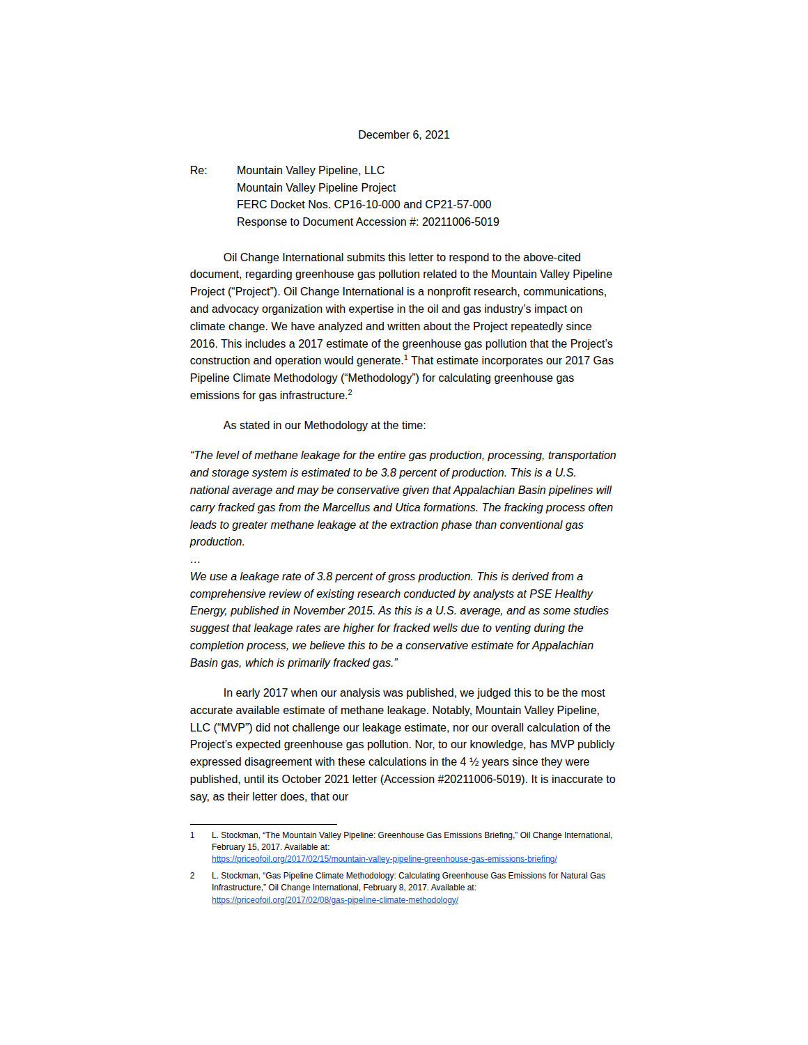December 6, 2021
| Re: | Mountain Valley Pipeline, LLC |
| | Mountain Valley Pipeline Project |
| | FERC Docket Nos. CP16-10-000 and CP21-57-000 |
| | Response to Document Accession #: 20211006-5019 |
Oil Change International submits this letter to respond to the above-cited document, regarding greenhouse gas pollution related to the Mountain Valley Pipeline Project (“Project”). Oil Change International is a nonprofit research, communications, and advocacy organization with expertise in the oil and gas industry’s impact on climate change. We have analyzed and written about the Project repeatedly since 2016. This includes a 2017 estimate of the greenhouse gas pollution that the Project’s construction and operation would generate.1 That estimate incorporates our 2017 Gas Pipeline Climate Methodology (“Methodology”) for calculating greenhouse gas emissions for gas infrastructure.2
As stated in our Methodology at the time:
“The level of methane leakage for the entire gas production, processing, transportation and storage system is estimated to be 3.8 percent of production. This is a U.S. national average and may be conservative given that Appalachian Basin pipelines will carry fracked gas from the Marcellus and Utica formations. The fracking process often leads to greater methane leakage at the extraction phase than conventional gas production.
…
We use a leakage rate of 3.8 percent of gross production. This is derived from a comprehensive review of existing research conducted by analysts at PSE Healthy Energy, published in November 2015. As this is a U.S. average, and as some studies suggest that leakage rates are higher for fracked wells due to venting during the completion process, we believe this to be a conservative estimate for Appalachian Basin gas, which is primarily fracked gas.”
In early 2017 when our analysis was published, we judged this to be the most accurate available estimate of methane leakage. Notably, Mountain Valley Pipeline, LLC (“MVP”) did not challenge our leakage estimate, nor our overall calculation of the Project’s expected greenhouse gas pollution. Nor, to our knowledge, has MVP publicly expressed disagreement with these calculations in the 4 ½ years since they were published, until its October 2021 letter (Accession #20211006-5019). It is inaccurate to say, as their letter does, that our
| 1 | L. Stockman, “The Mountain Valley Pipeline: Greenhouse Gas Emissions Briefing,” Oil Change International, February 15, 2017. Available at: https://priceofoil.org/2017/02/15/mountain-valley-pipeline-greenhouse-gas-emissions-briefing/ |
| 2 | L. Stockman, “Gas Pipeline Climate Methodology: Calculating Greenhouse Gas Emissions for Natural Gas Infrastructure,” Oil Change International, February 8, 2017. Available at: https://priceofoil.org/2017/02/08/gas-pipeline-climate-methodology/ |